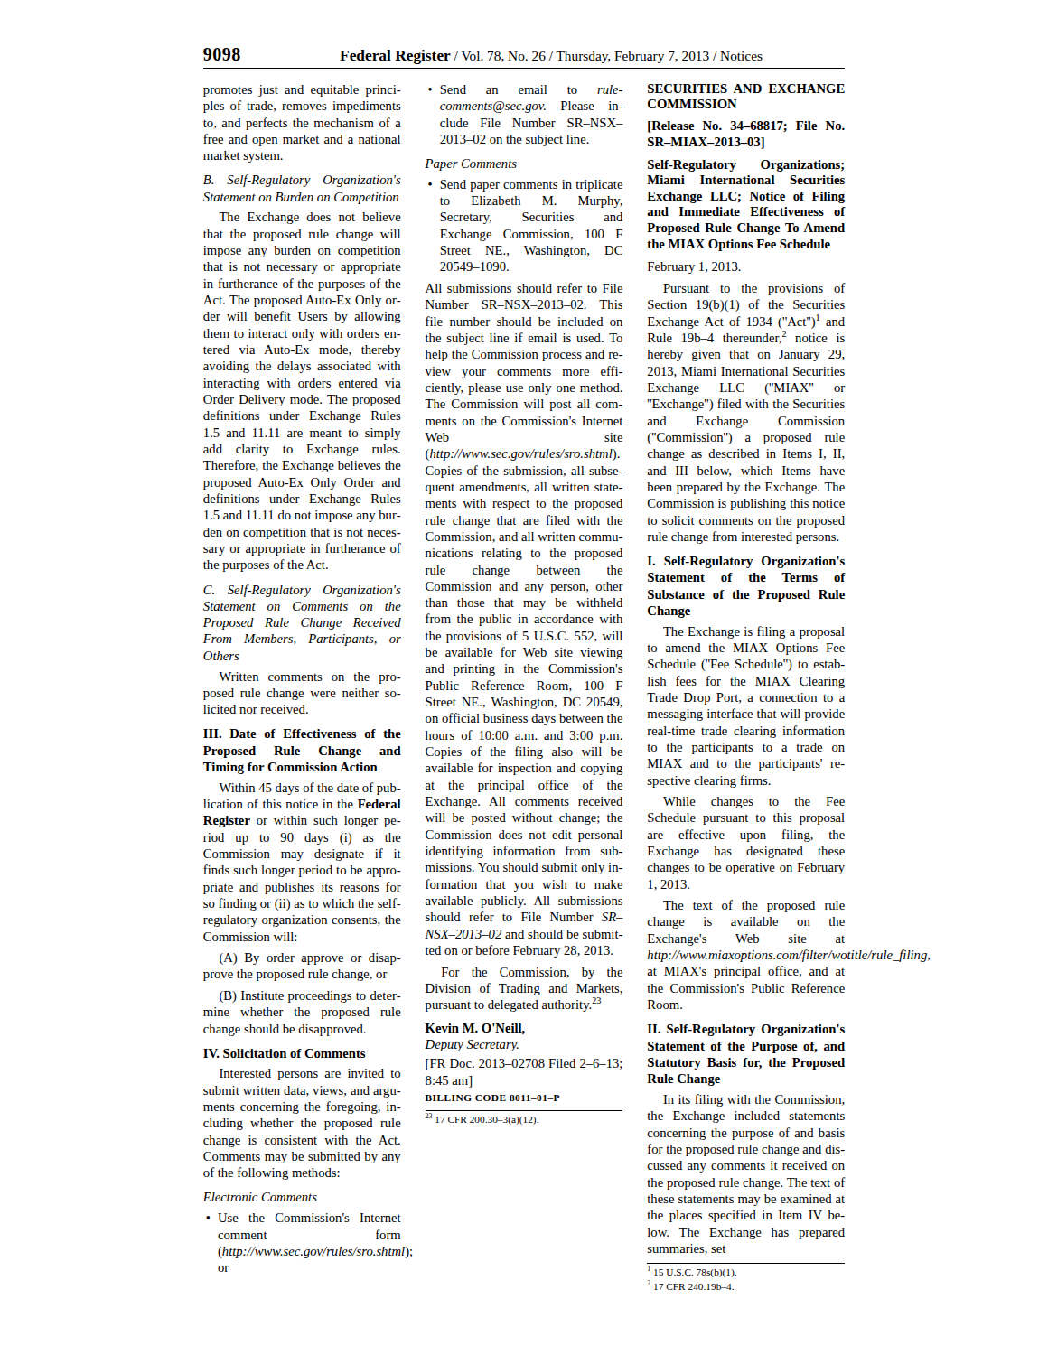9098
Federal Register / Vol. 78, No. 26 / Thursday, February 7, 2013 / Notices
promotes just and equitable principles of trade, removes impediments to, and perfects the mechanism of a free and open market and a national market system.
B. Self-Regulatory Organization's Statement on Burden on Competition
The Exchange does not believe that the proposed rule change will impose any burden on competition that is not necessary or appropriate in furtherance of the purposes of the Act. The proposed Auto-Ex Only order will benefit Users by allowing them to interact only with orders entered via Auto-Ex mode, thereby avoiding the delays associated with interacting with orders entered via Order Delivery mode. The proposed definitions under Exchange Rules 1.5 and 11.11 are meant to simply add clarity to Exchange rules. Therefore, the Exchange believes the proposed Auto-Ex Only Order and definitions under Exchange Rules 1.5 and 11.11 do not impose any burden on competition that is not necessary or appropriate in furtherance of the purposes of the Act.
C. Self-Regulatory Organization's Statement on Comments on the Proposed Rule Change Received From Members, Participants, or Others
Written comments on the proposed rule change were neither solicited nor received.
III. Date of Effectiveness of the Proposed Rule Change and Timing for Commission Action
Within 45 days of the date of publication of this notice in the Federal Register or within such longer period up to 90 days (i) as the Commission may designate if it finds such longer period to be appropriate and publishes its reasons for so finding or (ii) as to which the self-regulatory organization consents, the Commission will:
(A) By order approve or disapprove the proposed rule change, or
(B) Institute proceedings to determine whether the proposed rule change should be disapproved.
IV. Solicitation of Comments
Interested persons are invited to submit written data, views, and arguments concerning the foregoing, including whether the proposed rule change is consistent with the Act. Comments may be submitted by any of the following methods:
Electronic Comments
Use the Commission's Internet comment form (http://www.sec.gov/rules/sro.shtml); or
Send an email to rule-comments@sec.gov. Please include File Number SR–NSX–2013–02 on the subject line.
Paper Comments
Send paper comments in triplicate to Elizabeth M. Murphy, Secretary, Securities and Exchange Commission, 100 F Street NE., Washington, DC 20549–1090.
All submissions should refer to File Number SR–NSX–2013–02. This file number should be included on the subject line if email is used. To help the Commission process and review your comments more efficiently, please use only one method. The Commission will post all comments on the Commission's Internet Web site (http://www.sec.gov/rules/sro.shtml). Copies of the submission, all subsequent amendments, all written statements with respect to the proposed rule change that are filed with the Commission, and all written communications relating to the proposed rule change between the Commission and any person, other than those that may be withheld from the public in accordance with the provisions of 5 U.S.C. 552, will be available for Web site viewing and printing in the Commission's Public Reference Room, 100 F Street NE., Washington, DC 20549, on official business days between the hours of 10:00 a.m. and 3:00 p.m. Copies of the filing also will be available for inspection and copying at the principal office of the Exchange. All comments received will be posted without change; the Commission does not edit personal identifying information from submissions. You should submit only information that you wish to make available publicly. All submissions should refer to File Number SR–NSX–2013–02 and should be submitted on or before February 28, 2013.
For the Commission, by the Division of Trading and Markets, pursuant to delegated authority.23
Kevin M. O'Neill,
Deputy Secretary.
[FR Doc. 2013–02708 Filed 2–6–13; 8:45 am]
BILLING CODE 8011–01–P
23 17 CFR 200.30–3(a)(12).
SECURITIES AND EXCHANGE COMMISSION
[Release No. 34–68817; File No. SR–MIAX–2013–03]
Self-Regulatory Organizations; Miami International Securities Exchange LLC; Notice of Filing and Immediate Effectiveness of Proposed Rule Change To Amend the MIAX Options Fee Schedule
February 1, 2013.
Pursuant to the provisions of Section 19(b)(1) of the Securities Exchange Act of 1934 (''Act'')1 and Rule 19b–4 thereunder,2 notice is hereby given that on January 29, 2013, Miami International Securities Exchange LLC (''MIAX'' or ''Exchange'') filed with the Securities and Exchange Commission (''Commission'') a proposed rule change as described in Items I, II, and III below, which Items have been prepared by the Exchange. The Commission is publishing this notice to solicit comments on the proposed rule change from interested persons.
I. Self-Regulatory Organization's Statement of the Terms of Substance of the Proposed Rule Change
The Exchange is filing a proposal to amend the MIAX Options Fee Schedule (''Fee Schedule'') to establish fees for the MIAX Clearing Trade Drop Port, a connection to a messaging interface that will provide real-time trade clearing information to the participants to a trade on MIAX and to the participants' respective clearing firms.
While changes to the Fee Schedule pursuant to this proposal are effective upon filing, the Exchange has designated these changes to be operative on February 1, 2013.
The text of the proposed rule change is available on the Exchange's Web site at http://www.miaxoptions.com/filter/wotitle/rule_filing, at MIAX's principal office, and at the Commission's Public Reference Room.
II. Self-Regulatory Organization's Statement of the Purpose of, and Statutory Basis for, the Proposed Rule Change
In its filing with the Commission, the Exchange included statements concerning the purpose of and basis for the proposed rule change and discussed any comments it received on the proposed rule change. The text of these statements may be examined at the places specified in Item IV below. The Exchange has prepared summaries, set
1 15 U.S.C. 78s(b)(1).
2 17 CFR 240.19b–4.